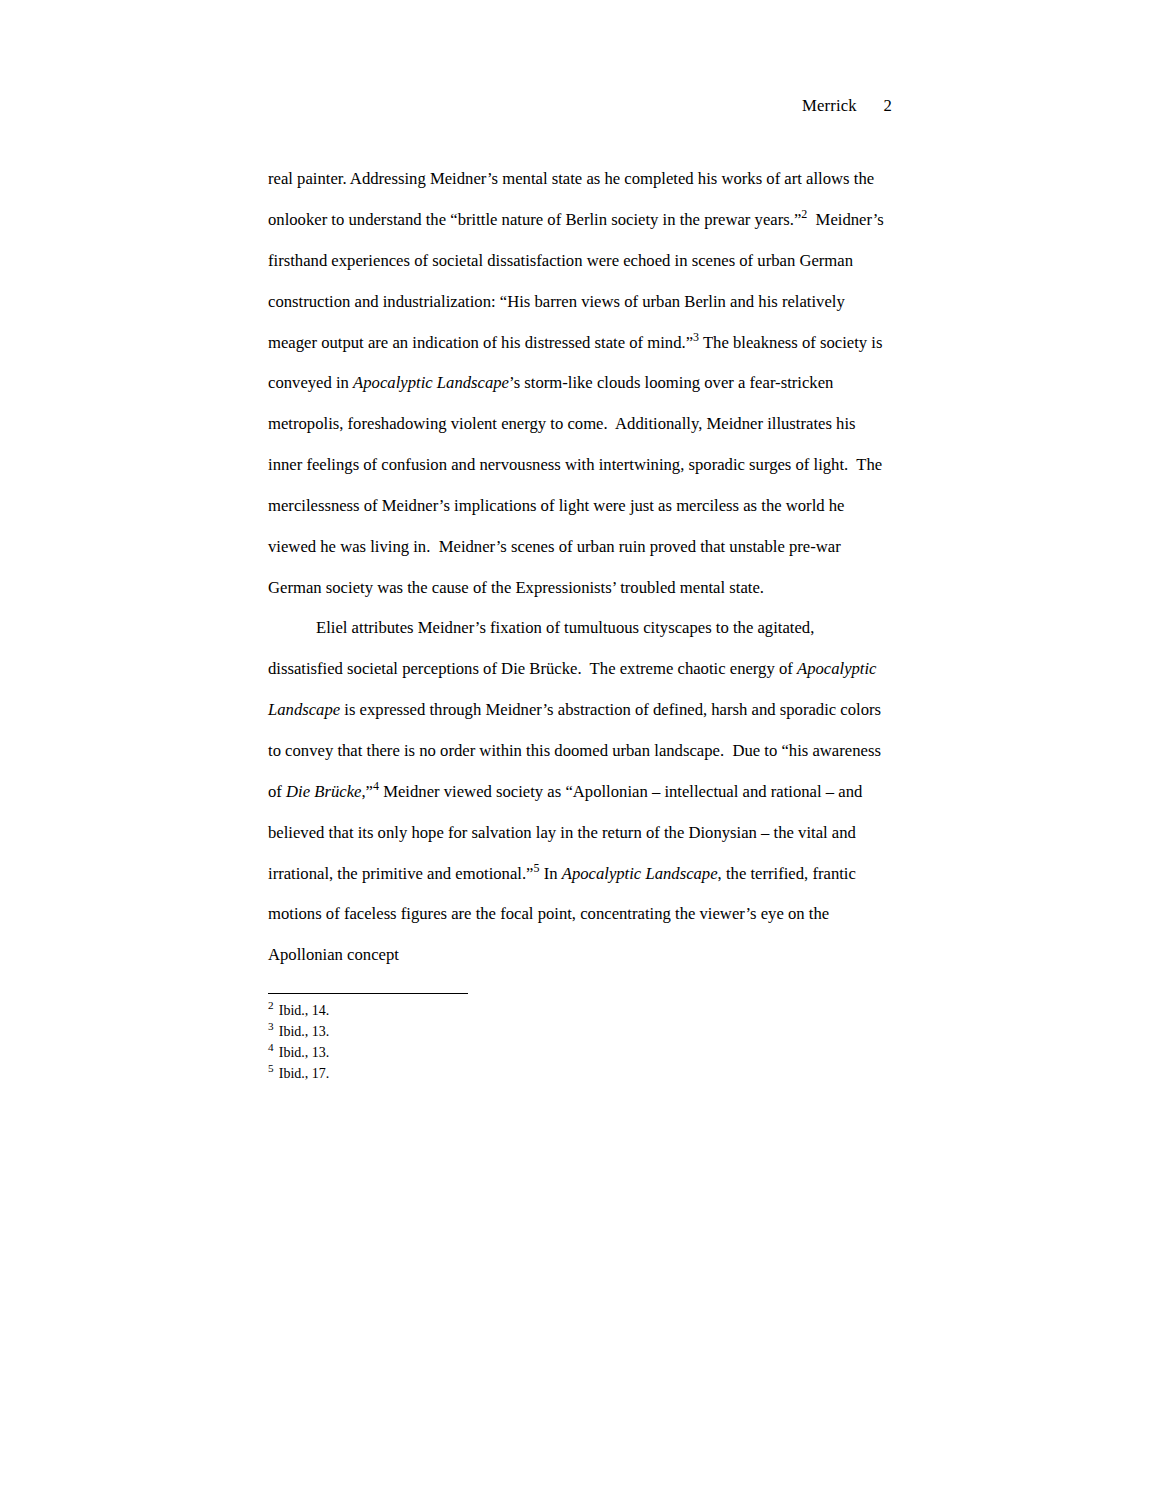Merrick2
real painter. Addressing Meidner’s mental state as he completed his works of art allows the onlooker to understand the “brittle nature of Berlin society in the prewar years.”2 Meidner’s firsthand experiences of societal dissatisfaction were echoed in scenes of urban German construction and industrialization: “His barren views of urban Berlin and his relatively meager output are an indication of his distressed state of mind.”3 The bleakness of society is conveyed in Apocalyptic Landscape’s storm-like clouds looming over a fear-stricken metropolis, foreshadowing violent energy to come. Additionally, Meidner illustrates his inner feelings of confusion and nervousness with intertwining, sporadic surges of light. The mercilessness of Meidner’s implications of light were just as merciless as the world he viewed he was living in. Meidner’s scenes of urban ruin proved that unstable pre-war German society was the cause of the Expressionists’ troubled mental state.
Eliel attributes Meidner’s fixation of tumultuous cityscapes to the agitated, dissatisfied societal perceptions of Die Brücke. The extreme chaotic energy of Apocalyptic Landscape is expressed through Meidner’s abstraction of defined, harsh and sporadic colors to convey that there is no order within this doomed urban landscape. Due to “his awareness of Die Brücke,”4 Meidner viewed society as “Apollonian – intellectual and rational – and believed that its only hope for salvation lay in the return of the Dionysian – the vital and irrational, the primitive and emotional.”5 In Apocalyptic Landscape, the terrified, frantic motions of faceless figures are the focal point, concentrating the viewer’s eye on the Apollonian concept
2 Ibid., 14.
3 Ibid., 13.
4 Ibid., 13.
5 Ibid., 17.